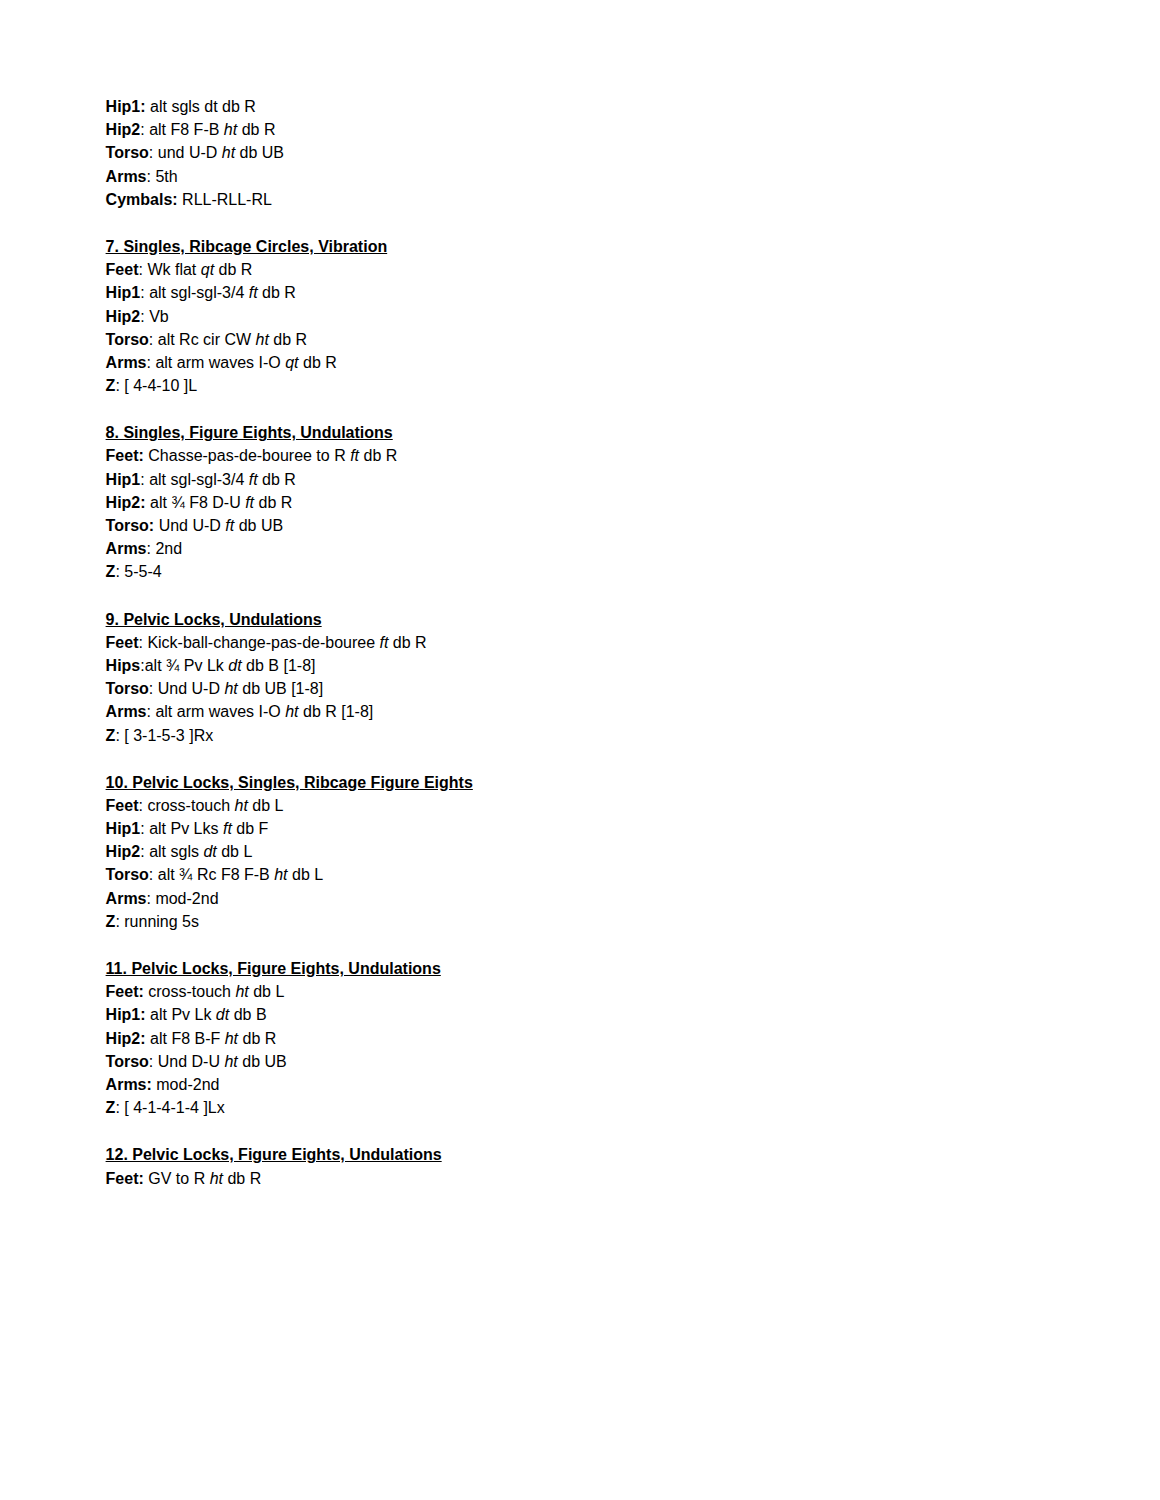Hip1: alt sgls dt db R
Hip2: alt F8 F-B ht db R
Torso: und U-D ht db UB
Arms: 5th
Cymbals: RLL-RLL-RL
7. Singles, Ribcage Circles, Vibration
Feet: Wk flat qt db R
Hip1: alt sgl-sgl-3/4 ft db R
Hip2: Vb
Torso: alt Rc cir CW ht db R
Arms: alt arm waves I-O qt db R
Z: [ 4-4-10 ]L
8. Singles, Figure Eights, Undulations
Feet: Chasse-pas-de-bouree to R ft db R
Hip1: alt sgl-sgl-3/4 ft db R
Hip2: alt ¾ F8 D-U ft db R
Torso: Und U-D ft db UB
Arms: 2nd
Z: 5-5-4
9. Pelvic Locks, Undulations
Feet: Kick-ball-change-pas-de-bouree ft db R
Hips:alt ¾ Pv Lk dt db B [1-8]
Torso: Und U-D ht db UB [1-8]
Arms: alt arm waves I-O ht db R [1-8]
Z: [ 3-1-5-3 ]Rx
10. Pelvic Locks, Singles, Ribcage Figure Eights
Feet: cross-touch ht db L
Hip1: alt Pv Lks ft db F
Hip2: alt sgls dt db L
Torso: alt ¾ Rc F8 F-B ht db L
Arms: mod-2nd
Z: running 5s
11. Pelvic Locks, Figure Eights, Undulations
Feet: cross-touch ht db L
Hip1: alt Pv Lk dt db B
Hip2: alt F8 B-F ht db R
Torso: Und D-U ht db UB
Arms: mod-2nd
Z: [ 4-1-4-1-4 ]Lx
12. Pelvic Locks, Figure Eights, Undulations
Feet: GV to R ht db R